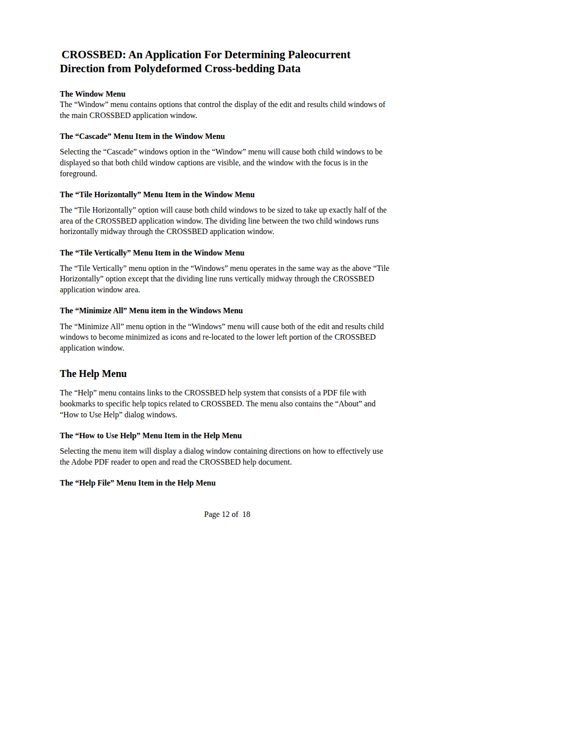CROSSBED: An Application For Determining Paleocurrent Direction from Polydeformed Cross-bedding Data
The Window Menu
The “Window” menu contains options that control the display of the edit and results child windows of the main CROSSBED application window.
The “Cascade” Menu Item in the Window Menu
Selecting the “Cascade” windows option in the “Window” menu will cause both child windows to be displayed so that both child window captions are visible, and the window with the focus is in the foreground.
The “Tile Horizontally” Menu Item in the Window Menu
The “Tile Horizontally” option will cause both child windows to be sized to take up exactly half of the area of the CROSSBED application window. The dividing line between the two child windows runs horizontally midway through the CROSSBED application window.
The “Tile Vertically” Menu Item in the Window Menu
The “Tile Vertically” menu option in the “Windows” menu operates in the same way as the above “Tile Horizontally” option except that the dividing line runs vertically midway through the CROSSBED application window area.
The “Minimize All” Menu item in the Windows Menu
The “Minimize All” menu option in the “Windows” menu will cause both of the edit and results child windows to become minimized as icons and re-located to the lower left portion of the CROSSBED application window.
The Help Menu
The “Help” menu contains links to the CROSSBED help system that consists of a PDF file with bookmarks to specific help topics related to CROSSBED. The menu also contains the “About” and “How to Use Help” dialog windows.
The “How to Use Help” Menu Item in the Help Menu
Selecting the menu item will display a dialog window containing directions on how to effectively use the Adobe PDF reader to open and read the CROSSBED help document.
The “Help File” Menu Item in the Help Menu
Page 12 of 18